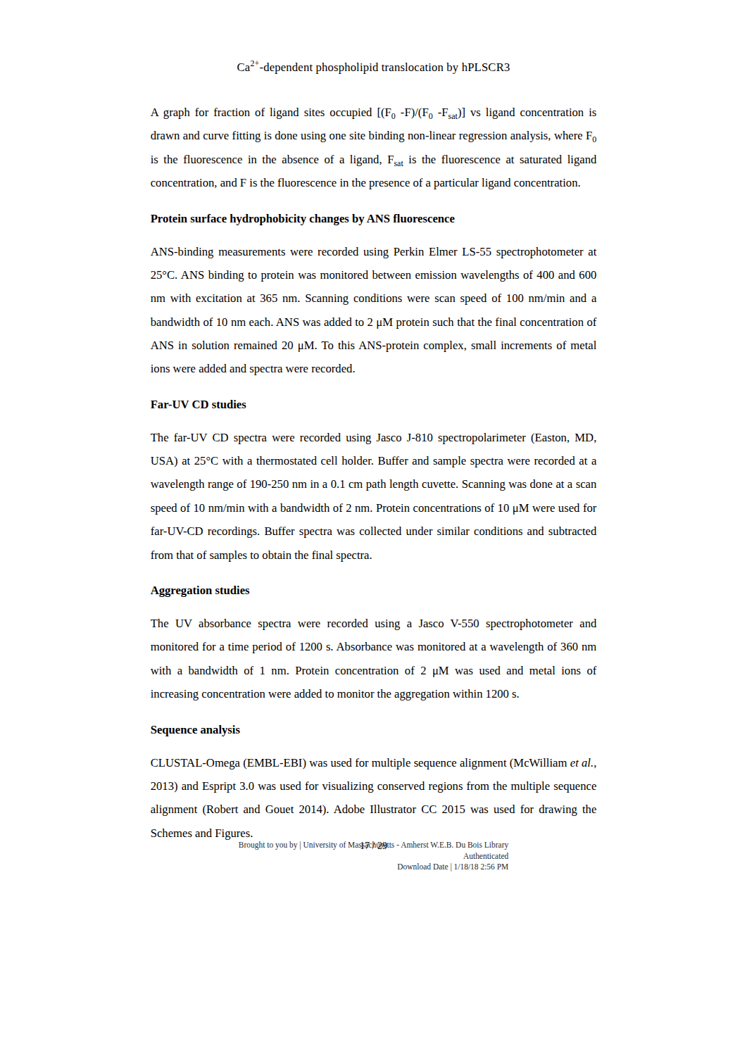Ca2+-dependent phospholipid translocation by hPLSCR3
A graph for fraction of ligand sites occupied [(F0 -F)/(F0 -Fsat)] vs ligand concentration is drawn and curve fitting is done using one site binding non-linear regression analysis, where F0 is the fluorescence in the absence of a ligand, Fsat is the fluorescence at saturated ligand concentration, and F is the fluorescence in the presence of a particular ligand concentration.
Protein surface hydrophobicity changes by ANS fluorescence
ANS-binding measurements were recorded using Perkin Elmer LS-55 spectrophotometer at 25°C. ANS binding to protein was monitored between emission wavelengths of 400 and 600 nm with excitation at 365 nm. Scanning conditions were scan speed of 100 nm/min and a bandwidth of 10 nm each. ANS was added to 2 μM protein such that the final concentration of ANS in solution remained 20 μM. To this ANS-protein complex, small increments of metal ions were added and spectra were recorded.
Far-UV CD studies
The far-UV CD spectra were recorded using Jasco J-810 spectropolarimeter (Easton, MD, USA) at 25°C with a thermostated cell holder. Buffer and sample spectra were recorded at a wavelength range of 190-250 nm in a 0.1 cm path length cuvette. Scanning was done at a scan speed of 10 nm/min with a bandwidth of 2 nm. Protein concentrations of 10 μM were used for far-UV-CD recordings. Buffer spectra was collected under similar conditions and subtracted from that of samples to obtain the final spectra.
Aggregation studies
The UV absorbance spectra were recorded using a Jasco V-550 spectrophotometer and monitored for a time period of 1200 s. Absorbance was monitored at a wavelength of 360 nm with a bandwidth of 1 nm. Protein concentration of 2 μM was used and metal ions of increasing concentration were added to monitor the aggregation within 1200 s.
Sequence analysis
CLUSTAL-Omega (EMBL-EBI) was used for multiple sequence alignment (McWilliam et al., 2013) and Espript 3.0 was used for visualizing conserved regions from the multiple sequence alignment (Robert and Gouet 2014). Adobe Illustrator CC 2015 was used for drawing the Schemes and Figures.
17 / 29
Brought to you by | University of Massachusetts - Amherst W.E.B. Du Bois Library
Authenticated
Download Date | 1/18/18 2:56 PM